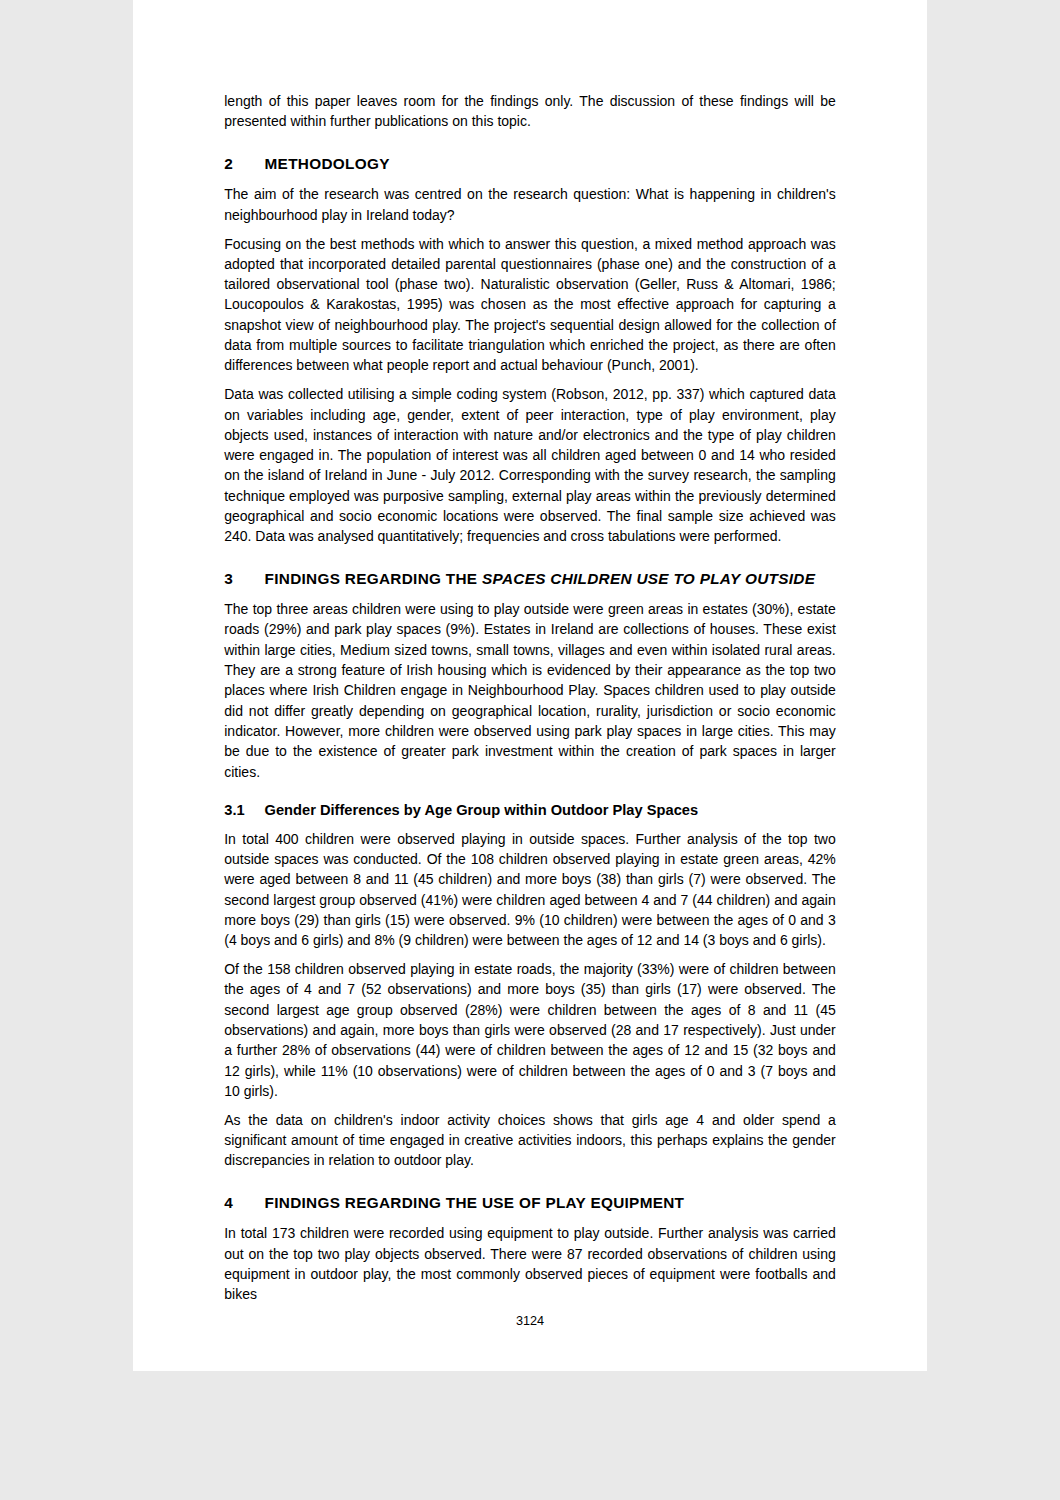length of this paper leaves room for the findings only. The discussion of these findings will be presented within further publications on this topic.
2 METHODOLOGY
The aim of the research was centred on the research question: What is happening in children's neighbourhood play in Ireland today?
Focusing on the best methods with which to answer this question, a mixed method approach was adopted that incorporated detailed parental questionnaires (phase one) and the construction of a tailored observational tool (phase two). Naturalistic observation (Geller, Russ & Altomari, 1986; Loucopoulos & Karakostas, 1995) was chosen as the most effective approach for capturing a snapshot view of neighbourhood play. The project's sequential design allowed for the collection of data from multiple sources to facilitate triangulation which enriched the project, as there are often differences between what people report and actual behaviour (Punch, 2001).
Data was collected utilising a simple coding system (Robson, 2012, pp. 337) which captured data on variables including age, gender, extent of peer interaction, type of play environment, play objects used, instances of interaction with nature and/or electronics and the type of play children were engaged in. The population of interest was all children aged between 0 and 14 who resided on the island of Ireland in June - July 2012. Corresponding with the survey research, the sampling technique employed was purposive sampling, external play areas within the previously determined geographical and socio economic locations were observed. The final sample size achieved was 240. Data was analysed quantitatively; frequencies and cross tabulations were performed.
3 FINDINGS REGARDING THE SPACES CHILDREN USE TO PLAY OUTSIDE
The top three areas children were using to play outside were green areas in estates (30%), estate roads (29%) and park play spaces (9%). Estates in Ireland are collections of houses. These exist within large cities, Medium sized towns, small towns, villages and even within isolated rural areas. They are a strong feature of Irish housing which is evidenced by their appearance as the top two places where Irish Children engage in Neighbourhood Play. Spaces children used to play outside did not differ greatly depending on geographical location, rurality, jurisdiction or socio economic indicator. However, more children were observed using park play spaces in large cities. This may be due to the existence of greater park investment within the creation of park spaces in larger cities.
3.1 Gender Differences by Age Group within Outdoor Play Spaces
In total 400 children were observed playing in outside spaces. Further analysis of the top two outside spaces was conducted. Of the 108 children observed playing in estate green areas, 42% were aged between 8 and 11 (45 children) and more boys (38) than girls (7) were observed. The second largest group observed (41%) were children aged between 4 and 7 (44 children) and again more boys (29) than girls (15) were observed. 9% (10 children) were between the ages of 0 and 3 (4 boys and 6 girls) and 8% (9 children) were between the ages of 12 and 14 (3 boys and 6 girls).
Of the 158 children observed playing in estate roads, the majority (33%) were of children between the ages of 4 and 7 (52 observations) and more boys (35) than girls (17) were observed. The second largest age group observed (28%) were children between the ages of 8 and 11 (45 observations) and again, more boys than girls were observed (28 and 17 respectively). Just under a further 28% of observations (44) were of children between the ages of 12 and 15 (32 boys and 12 girls), while 11% (10 observations) were of children between the ages of 0 and 3 (7 boys and 10 girls).
As the data on children's indoor activity choices shows that girls age 4 and older spend a significant amount of time engaged in creative activities indoors, this perhaps explains the gender discrepancies in relation to outdoor play.
4 FINDINGS REGARDING THE USE OF PLAY EQUIPMENT
In total 173 children were recorded using equipment to play outside. Further analysis was carried out on the top two play objects observed. There were 87 recorded observations of children using equipment in outdoor play, the most commonly observed pieces of equipment were footballs and bikes
3124